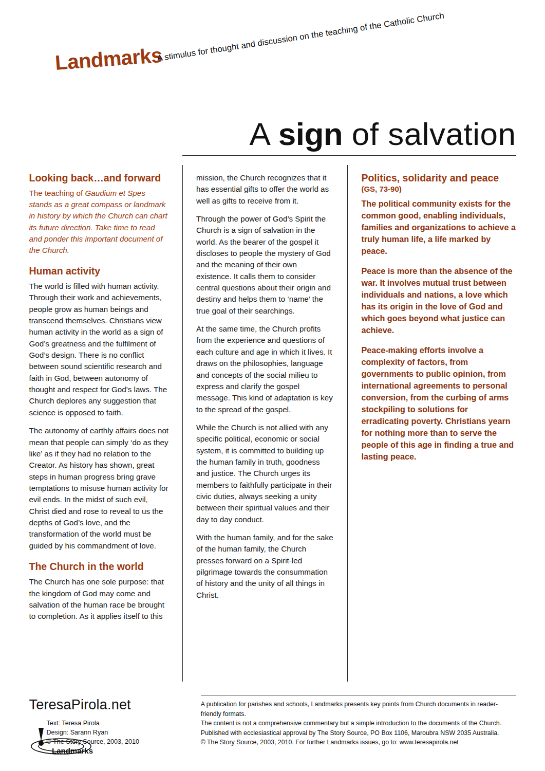Landmarks
A stimulus for thought and discussion on the teaching of the Catholic Church
A sign of salvation
Looking back…and forward
The teaching of Gaudium et Spes stands as a great compass or landmark in history by which the Church can chart its future direction. Take time to read and ponder this important document of the Church.
Human activity
The world is filled with human activity. Through their work and achievements, people grow as human beings and transcend themselves. Christians view human activity in the world as a sign of God’s greatness and the fulfilment of God’s design. There is no conflict between sound scientific research and faith in God, between autonomy of thought and respect for God’s laws. The Church deplores any suggestion that science is opposed to faith.
The autonomy of earthly affairs does not mean that people can simply ‘do as they like’ as if they had no relation to the Creator. As history has shown, great steps in human progress bring grave temptations to misuse human activity for evil ends. In the midst of such evil, Christ died and rose to reveal to us the depths of God’s love, and the transformation of the world must be guided by his commandment of love.
The Church in the world
The Church has one sole purpose: that the kingdom of God may come and salvation of the human race be brought to completion. As it applies itself to this
mission, the Church recognizes that it has essential gifts to offer the world as well as gifts to receive from it.
Through the power of God’s Spirit the Church is a sign of salvation in the world. As the bearer of the gospel it discloses to people the mystery of God and the meaning of their own existence. It calls them to consider central questions about their origin and destiny and helps them to ‘name’ the true goal of their searchings.
At the same time, the Church profits from the experience and questions of each culture and age in which it lives. It draws on the philosophies, language and concepts of the social milieu to express and clarify the gospel message. This kind of adaptation is key to the spread of the gospel.
While the Church is not allied with any specific political, economic or social system, it is committed to building up the human family in truth, goodness and justice. The Church urges its members to faithfully participate in their civic duties, always seeking a unity between their spiritual values and their day to day conduct.
With the human family, and for the sake of the human family, the Church presses forward on a Spirit-led pilgrimage towards the consummation of history and the unity of all things in Christ.
Politics, solidarity and peace(GS, 73-90)
The political community exists for the common good, enabling individuals, families and organizations to achieve a truly human life, a life marked by peace.
Peace is more than the absence of the war. It involves mutual trust between individuals and nations, a love which has its origin in the love of God and which goes beyond what justice can achieve.
Peace-making efforts involve a complexity of factors, from governments to public opinion, from international agreements to personal conversion, from the curbing of arms stockpiling to solutions for erradicating poverty. Christians yearn for nothing more than to serve the people of this age in finding a true and lasting peace.
TeresaPirola.net
Text: Teresa Pirola
Design: Sarann Ryan
© The Story Source, 2003, 2010
Landmarks
A publication for parishes and schools, Landmarks presents key points from Church documents in reader-friendly formats.
The content is not a comprehensive commentary but a simple introduction to the documents of the Church.
Published with ecclesiastical approval by The Story Source, PO Box 1106, Maroubra NSW 2035 Australia.
© The Story Source, 2003, 2010. For further Landmarks issues, go to: www.teresapirola.net